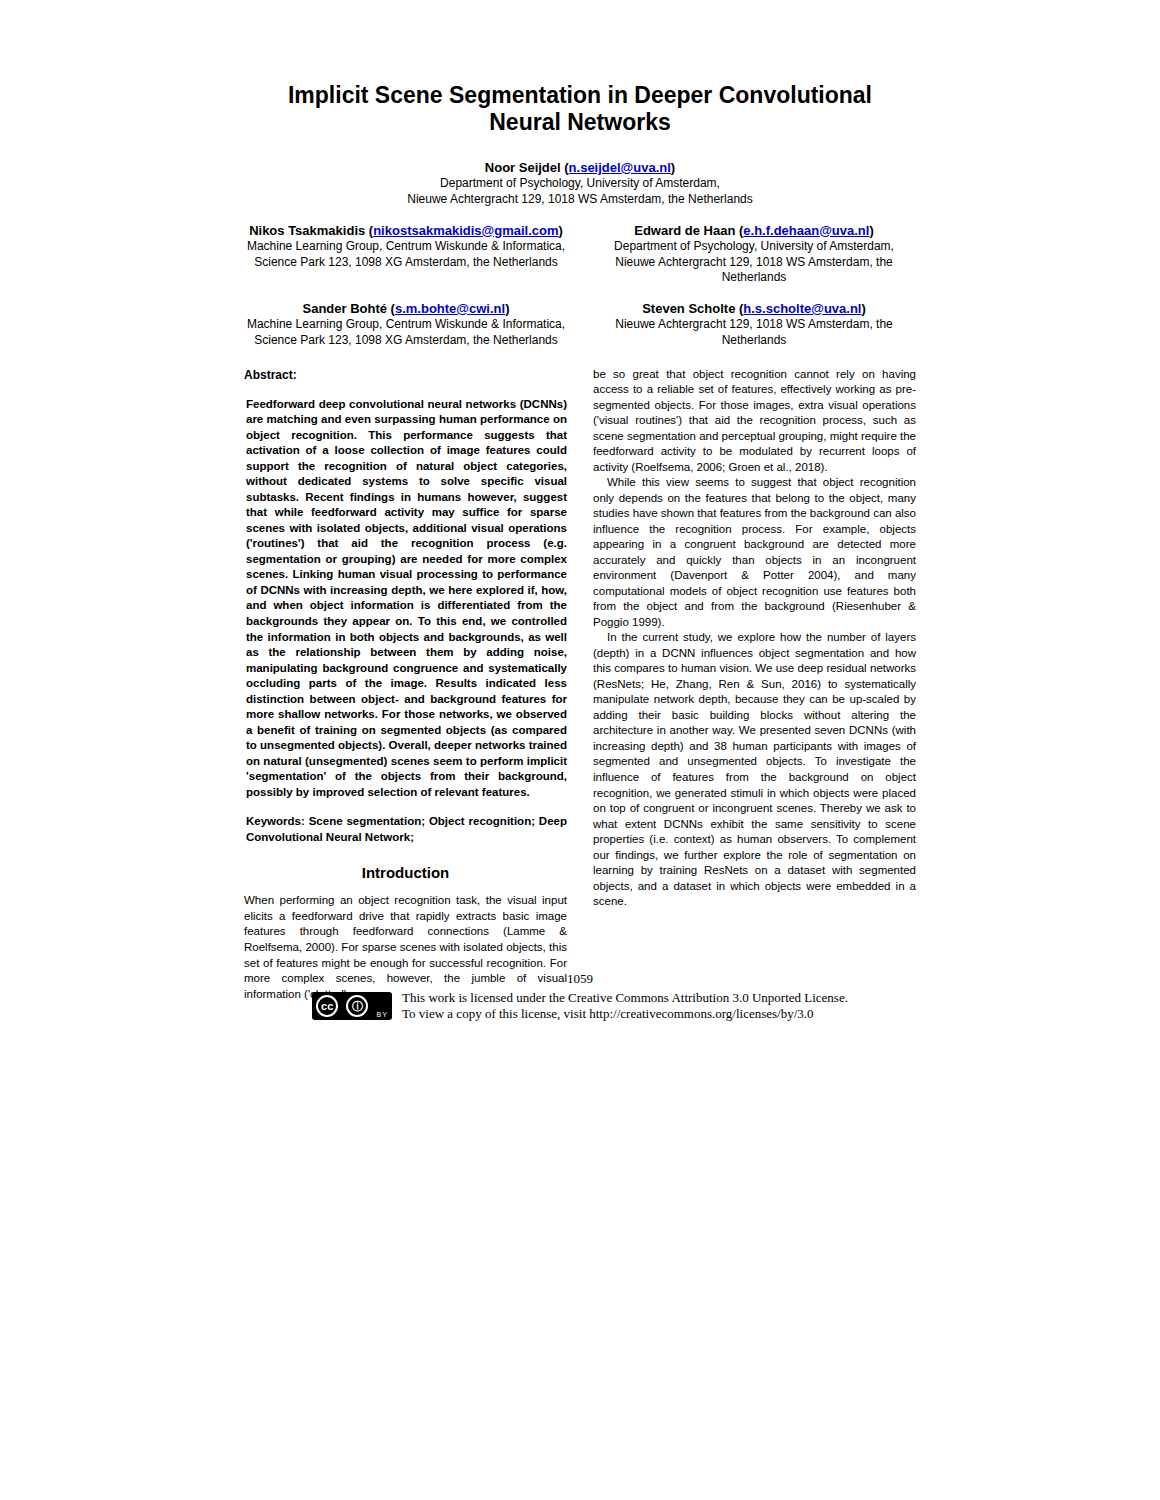Implicit Scene Segmentation in Deeper Convolutional
Neural Networks
Noor Seijdel (n.seijdel@uva.nl)
Department of Psychology, University of Amsterdam,
Nieuwe Achtergracht 129, 1018 WS Amsterdam, the Netherlands
Nikos Tsakmakidis (nikostsakmakidis@gmail.com)
Machine Learning Group, Centrum Wiskunde & Informatica,
Science Park 123, 1098 XG Amsterdam, the Netherlands
Edward de Haan (e.h.f.dehaan@uva.nl)
Department of Psychology, University of Amsterdam,
Nieuwe Achtergracht 129, 1018 WS Amsterdam, the Netherlands
Sander Bohté (s.m.bohte@cwi.nl)
Machine Learning Group, Centrum Wiskunde & Informatica,
Science Park 123, 1098 XG Amsterdam, the Netherlands
Steven Scholte (h.s.scholte@uva.nl)
Nieuwe Achtergracht 129, 1018 WS Amsterdam, the Netherlands
Abstract:
Feedforward deep convolutional neural networks (DCNNs) are matching and even surpassing human performance on object recognition. This performance suggests that activation of a loose collection of image features could support the recognition of natural object categories, without dedicated systems to solve specific visual subtasks. Recent findings in humans however, suggest that while feedforward activity may suffice for sparse scenes with isolated objects, additional visual operations ('routines') that aid the recognition process (e.g. segmentation or grouping) are needed for more complex scenes. Linking human visual processing to performance of DCNNs with increasing depth, we here explored if, how, and when object information is differentiated from the backgrounds they appear on. To this end, we controlled the information in both objects and backgrounds, as well as the relationship between them by adding noise, manipulating background congruence and systematically occluding parts of the image. Results indicated less distinction between object- and background features for more shallow networks. For those networks, we observed a benefit of training on segmented objects (as compared to unsegmented objects). Overall, deeper networks trained on natural (unsegmented) scenes seem to perform implicit 'segmentation' of the objects from their background, possibly by improved selection of relevant features.
Keywords: Scene segmentation; Object recognition; Deep Convolutional Neural Network;
Introduction
When performing an object recognition task, the visual input elicits a feedforward drive that rapidly extracts basic image features through feedforward connections (Lamme & Roelfsema, 2000). For sparse scenes with isolated objects, this set of features might be enough for successful recognition. For more complex scenes, however, the jumble of visual information ('clutter') may
be so great that object recognition cannot rely on having access to a reliable set of features, effectively working as pre-segmented objects. For those images, extra visual operations ('visual routines') that aid the recognition process, such as scene segmentation and perceptual grouping, might require the feedforward activity to be modulated by recurrent loops of activity (Roelfsema, 2006; Groen et al., 2018).
While this view seems to suggest that object recognition only depends on the features that belong to the object, many studies have shown that features from the background can also influence the recognition process. For example, objects appearing in a congruent background are detected more accurately and quickly than objects in an incongruent environment (Davenport & Potter 2004), and many computational models of object recognition use features both from the object and from the background (Riesenhuber & Poggio 1999).
In the current study, we explore how the number of layers (depth) in a DCNN influences object segmentation and how this compares to human vision. We use deep residual networks (ResNets; He, Zhang, Ren & Sun, 2016) to systematically manipulate network depth, because they can be up-scaled by adding their basic building blocks without altering the architecture in another way. We presented seven DCNNs (with increasing depth) and 38 human participants with images of segmented and unsegmented objects. To investigate the influence of features from the background on object recognition, we generated stimuli in which objects were placed on top of congruent or incongruent scenes. Thereby we ask to what extent DCNNs exhibit the same sensitivity to scene properties (i.e. context) as human observers. To complement our findings, we further explore the role of segmentation on learning by training ResNets on a dataset with segmented objects, and a dataset in which objects were embedded in a scene.
1059
cc
ⓘ
BY
This work is licensed under the Creative Commons Attribution 3.0 Unported License.
To view a copy of this license, visit http://creativecommons.org/licenses/by/3.0